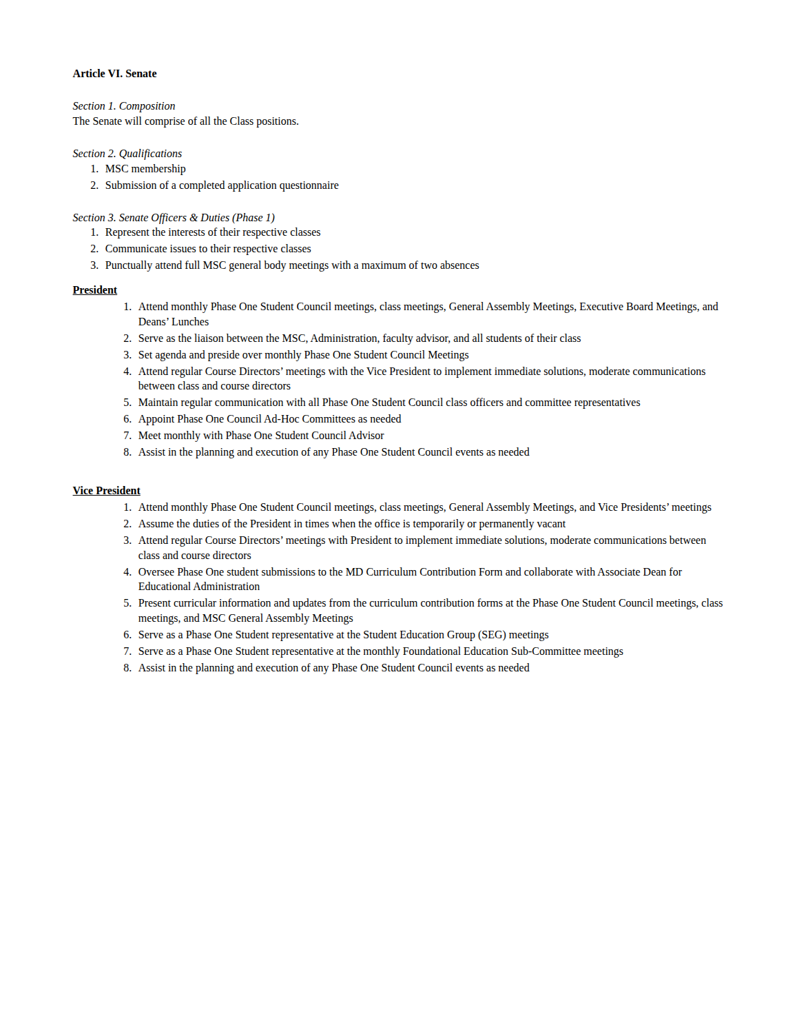Article VI. Senate
Section 1. Composition
The Senate will comprise of all the Class positions.
Section 2. Qualifications
MSC membership
Submission of a completed application questionnaire
Section 3. Senate Officers & Duties (Phase 1)
Represent the interests of their respective classes
Communicate issues to their respective classes
Punctually attend full MSC general body meetings with a maximum of two absences
President
Attend monthly Phase One Student Council meetings, class meetings, General Assembly Meetings, Executive Board Meetings, and Deans’ Lunches
Serve as the liaison between the MSC, Administration, faculty advisor, and all students of their class
Set agenda and preside over monthly Phase One Student Council Meetings
Attend regular Course Directors’ meetings with the Vice President to implement immediate solutions, moderate communications between class and course directors
Maintain regular communication with all Phase One Student Council class officers and committee representatives
Appoint Phase One Council Ad-Hoc Committees as needed
Meet monthly with Phase One Student Council Advisor
Assist in the planning and execution of any Phase One Student Council events as needed
Vice President
Attend monthly Phase One Student Council meetings, class meetings, General Assembly Meetings, and Vice Presidents’ meetings
Assume the duties of the President in times when the office is temporarily or permanently vacant
Attend regular Course Directors’ meetings with President to implement immediate solutions, moderate communications between class and course directors
Oversee Phase One student submissions to the MD Curriculum Contribution Form and collaborate with Associate Dean for Educational Administration
Present curricular information and updates from the curriculum contribution forms at the Phase One Student Council meetings, class meetings, and MSC General Assembly Meetings
Serve as a Phase One Student representative at the Student Education Group (SEG) meetings
Serve as a Phase One Student representative at the monthly Foundational Education Sub-Committee meetings
Assist in the planning and execution of any Phase One Student Council events as needed